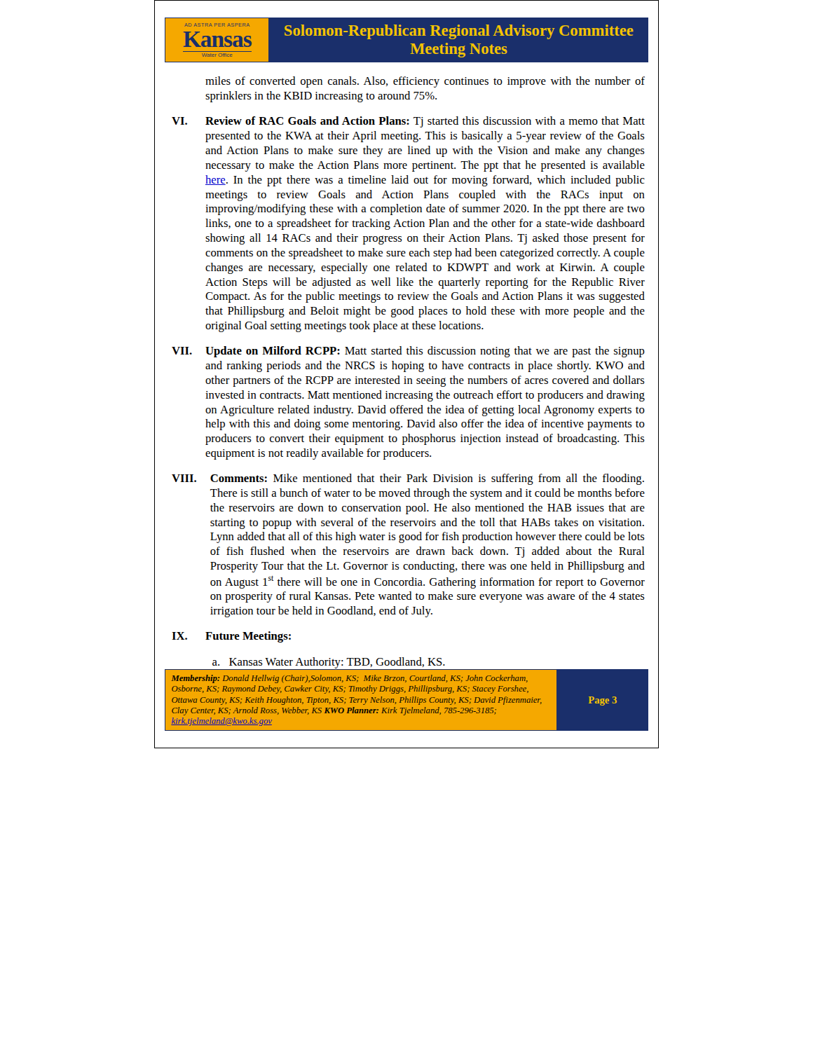AD ASTRA PER ASPERA Kansas Water Office
Solomon-Republican Regional Advisory Committee
Meeting Notes
miles of converted open canals. Also, efficiency continues to improve with the number of sprinklers in the KBID increasing to around 75%.
VI.
Review of RAC Goals and Action Plans: Tj started this discussion with a memo that Matt presented to the KWA at their April meeting. This is basically a 5-year review of the Goals and Action Plans to make sure they are lined up with the Vision and make any changes necessary to make the Action Plans more pertinent. The ppt that he presented is available here. In the ppt there was a timeline laid out for moving forward, which included public meetings to review Goals and Action Plans coupled with the RACs input on improving/modifying these with a completion date of summer 2020. In the ppt there are two links, one to a spreadsheet for tracking Action Plan and the other for a state-wide dashboard showing all 14 RACs and their progress on their Action Plans. Tj asked those present for comments on the spreadsheet to make sure each step had been categorized correctly. A couple changes are necessary, especially one related to KDWPT and work at Kirwin. A couple Action Steps will be adjusted as well like the quarterly reporting for the Republic River Compact. As for the public meetings to review the Goals and Action Plans it was suggested that Phillipsburg and Beloit might be good places to hold these with more people and the original Goal setting meetings took place at these locations.
VII.
Update on Milford RCPP: Matt started this discussion noting that we are past the signup and ranking periods and the NRCS is hoping to have contracts in place shortly. KWO and other partners of the RCPP are interested in seeing the numbers of acres covered and dollars invested in contracts. Matt mentioned increasing the outreach effort to producers and drawing on Agriculture related industry. David offered the idea of getting local Agronomy experts to help with this and doing some mentoring. David also offer the idea of incentive payments to producers to convert their equipment to phosphorus injection instead of broadcasting. This equipment is not readily available for producers.
VIII.
Comments: Mike mentioned that their Park Division is suffering from all the flooding. There is still a bunch of water to be moved through the system and it could be months before the reservoirs are down to conservation pool. He also mentioned the HAB issues that are starting to popup with several of the reservoirs and the toll that HABs takes on visitation. Lynn added that all of this high water is good for fish production however there could be lots of fish flushed when the reservoirs are drawn back down. Tj added about the Rural Prosperity Tour that the Lt. Governor is conducting, there was one held in Phillipsburg and on August 1st there will be one in Concordia. Gathering information for report to Governor on prosperity of rural Kansas. Pete wanted to make sure everyone was aware of the 4 states irrigation tour be held in Goodland, end of July.
IX.
Future Meetings:
a.
Kansas Water Authority: TBD, Goodland, KS.
b.
Solomon-Republican RAC: Doodle Poll (September/October after public meetings)
c.
Don adjourned the meeting with no further business at 11:55 am.
Membership: Donald Hellwig (Chair),Solomon, KS; Mike Brzon, Courtland, KS; John Cockerham, Osborne, KS; Raymond Debey, Cawker City, KS; Timothy Driggs, Phillipsburg, KS; Stacey Forshee, Ottawa County, KS; Keith Houghton, Tipton, KS; Terry Nelson, Phillips County, KS; David Pfizenmaier, Clay Center, KS; Arnold Ross, Webber, KS KWO Planner: Kirk Tjelmeland, 785-296-3185; kirk.tjelmeland@kwo.ks.gov
Page 3